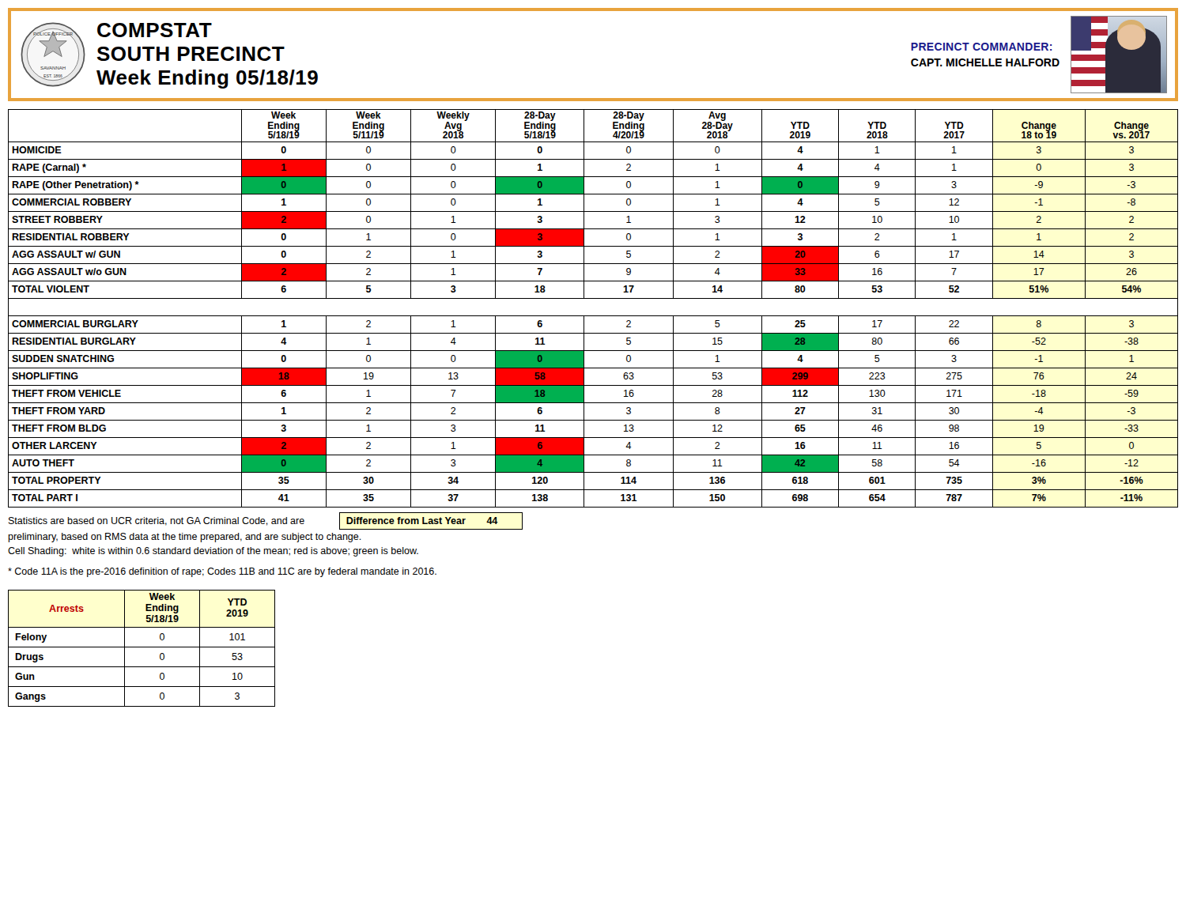POLICE OFFICER SAVANNAH EST. 1866
COMPSTAT
SOUTH PRECINCT
Week Ending 05/18/19
PRECINCT COMMANDER:
CAPT. MICHELLE HALFORD
| | Week Ending 5/18/19 | Week Ending 5/11/19 | Weekly Avg 2018 | 28-Day Ending 5/18/19 | 28-Day Ending 4/20/19 | Avg 28-Day 2018 | YTD 2019 | YTD 2018 | YTD 2017 | Change 18 to 19 | Change vs. 2017 |
| --- | --- | --- | --- | --- | --- | --- | --- | --- | --- | --- | --- |
| HOMICIDE | 0 | 0 | 0 | 0 | 0 | 0 | 4 | 1 | 1 | 3 | 3 |
| RAPE (Carnal) * | 1 | 0 | 0 | 1 | 2 | 1 | 4 | 4 | 1 | 0 | 3 |
| RAPE (Other Penetration) * | 0 | 0 | 0 | 0 | 0 | 1 | 0 | 9 | 3 | -9 | -3 |
| COMMERCIAL ROBBERY | 1 | 0 | 0 | 1 | 0 | 1 | 4 | 5 | 12 | -1 | -8 |
| STREET ROBBERY | 2 | 0 | 1 | 3 | 1 | 3 | 12 | 10 | 10 | 2 | 2 |
| RESIDENTIAL ROBBERY | 0 | 1 | 0 | 3 | 0 | 1 | 3 | 2 | 1 | 1 | 2 |
| AGG ASSAULT w/ GUN | 0 | 2 | 1 | 3 | 5 | 2 | 20 | 6 | 17 | 14 | 3 |
| AGG ASSAULT w/o GUN | 2 | 2 | 1 | 7 | 9 | 4 | 33 | 16 | 7 | 17 | 26 |
| TOTAL VIOLENT | 6 | 5 | 3 | 18 | 17 | 14 | 80 | 53 | 52 | 51% | 54% |
| COMMERCIAL BURGLARY | 1 | 2 | 1 | 6 | 2 | 5 | 25 | 17 | 22 | 8 | 3 |
| RESIDENTIAL BURGLARY | 4 | 1 | 4 | 11 | 5 | 15 | 28 | 80 | 66 | -52 | -38 |
| SUDDEN SNATCHING | 0 | 0 | 0 | 0 | 0 | 1 | 4 | 5 | 3 | -1 | 1 |
| SHOPLIFTING | 18 | 19 | 13 | 58 | 63 | 53 | 299 | 223 | 275 | 76 | 24 |
| THEFT FROM VEHICLE | 6 | 1 | 7 | 18 | 16 | 28 | 112 | 130 | 171 | -18 | -59 |
| THEFT FROM YARD | 1 | 2 | 2 | 6 | 3 | 8 | 27 | 31 | 30 | -4 | -3 |
| THEFT FROM BLDG | 3 | 1 | 3 | 11 | 13 | 12 | 65 | 46 | 98 | 19 | -33 |
| OTHER LARCENY | 2 | 2 | 1 | 6 | 4 | 2 | 16 | 11 | 16 | 5 | 0 |
| AUTO THEFT | 0 | 2 | 3 | 4 | 8 | 11 | 42 | 58 | 54 | -16 | -12 |
| TOTAL PROPERTY | 35 | 30 | 34 | 120 | 114 | 136 | 618 | 601 | 735 | 3% | -16% |
| TOTAL PART I | 41 | 35 | 37 | 138 | 131 | 150 | 698 | 654 | 787 | 7% | -11% |
Statistics are based on UCR criteria, not GA Criminal Code, and are Difference from Last Year 44
preliminary, based on RMS data at the time prepared, and are subject to change.
Cell Shading: white is within 0.6 standard deviation of the mean; red is above; green is below.
* Code 11A is the pre-2016 definition of rape; Codes 11B and 11C are by federal mandate in 2016.
| Arrests | Week Ending 5/18/19 | YTD 2019 |
| --- | --- | --- |
| Felony | 0 | 101 |
| Drugs | 0 | 53 |
| Gun | 0 | 10 |
| Gangs | 0 | 3 |